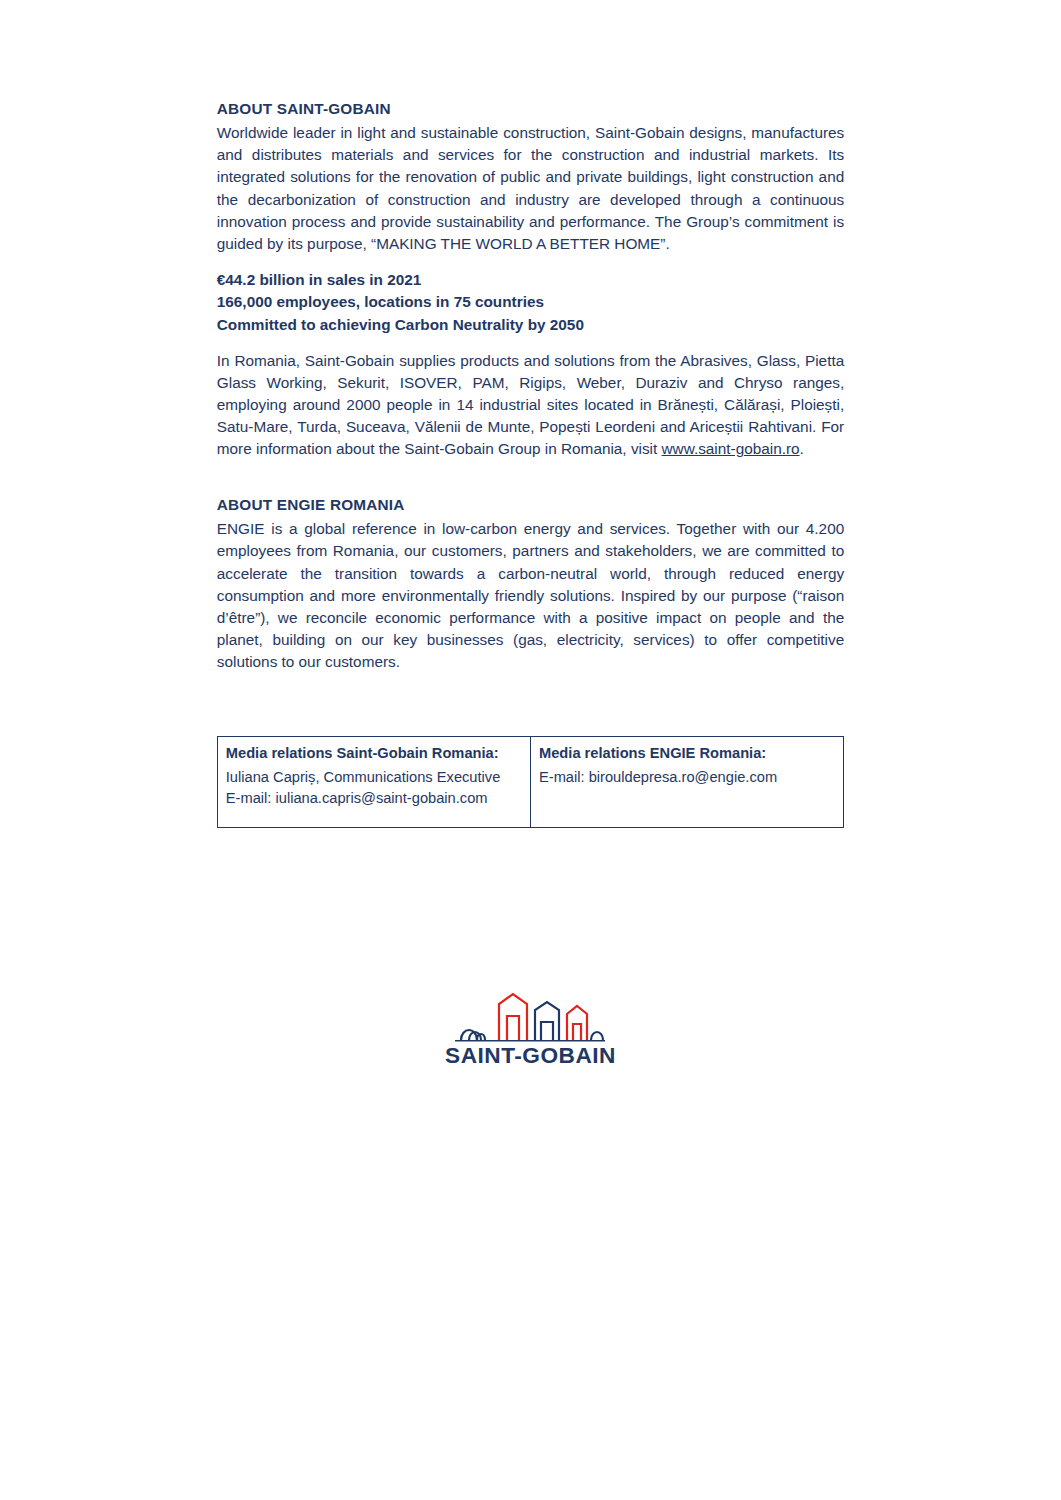ABOUT SAINT-GOBAIN
Worldwide leader in light and sustainable construction, Saint-Gobain designs, manufactures and distributes materials and services for the construction and industrial markets. Its integrated solutions for the renovation of public and private buildings, light construction and the decarbonization of construction and industry are developed through a continuous innovation process and provide sustainability and performance. The Group’s commitment is guided by its purpose, “MAKING THE WORLD A BETTER HOME”.
€44.2 billion in sales in 2021
166,000 employees, locations in 75 countries
Committed to achieving Carbon Neutrality by 2050
In Romania, Saint-Gobain supplies products and solutions from the Abrasives, Glass, Pietta Glass Working, Sekurit, ISOVER, PAM, Rigips, Weber, Duraziv and Chryso ranges, employing around 2000 people in 14 industrial sites located in Brănești, Călărași, Ploiești, Satu-Mare, Turda, Suceava, Vălenii de Munte, Popești Leordeni and Ariceștii Rahtivani. For more information about the Saint-Gobain Group in Romania, visit www.saint-gobain.ro.
ABOUT ENGIE ROMANIA
ENGIE is a global reference in low-carbon energy and services. Together with our 4.200 employees from Romania, our customers, partners and stakeholders, we are committed to accelerate the transition towards a carbon-neutral world, through reduced energy consumption and more environmentally friendly solutions. Inspired by our purpose (“raison d’être”), we reconcile economic performance with a positive impact on people and the planet, building on our key businesses (gas, electricity, services) to offer competitive solutions to our customers.
| Media relations Saint-Gobain Romania: Iuliana Capriș, Communications Executive E-mail: iuliana.capris@saint-gobain.com | Media relations ENGIE Romania: E-mail: birouldepresa.ro@engie.com |
SAINT-GOBAIN